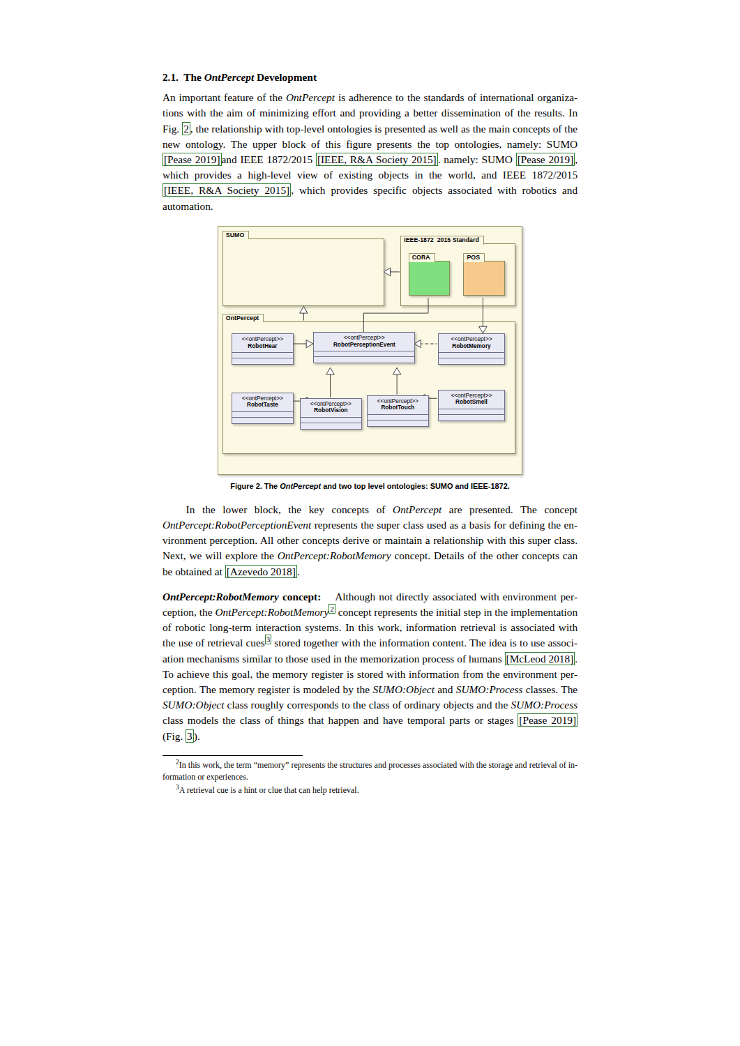2.1. The OntPercept Development
An important feature of the OntPercept is adherence to the standards of international organizations with the aim of minimizing effort and providing a better dissemination of the results. In Fig. 2, the relationship with top-level ontologies is presented as well as the main concepts of the new ontology. The upper block of this figure presents the top ontologies, namely: SUMO [Pease 2019] and IEEE 1872/2015 [IEEE, R&A Society 2015]. namely: SUMO [Pease 2019], which provides a high-level view of existing objects in the world, and IEEE 1872/2015 [IEEE, R&A Society 2015], which provides specific objects associated with robotics and automation.
SUMO
IEEE-1872 2015 Standard
CORA
POS
OntPercept
<<ontPercept>>RobotHear
<<ontPercept>>RobotPerceptionEvent
<<ontPercept>>RobotMemory
<<ontPercept>>RobotTaste
<<ontPercept>>RobotVision
<<ontPercept>>RobotTouch
<<ontPercept>>RobotSmell
Figure 2. The OntPercept and two top level ontologies: SUMO and IEEE-1872.
In the lower block, the key concepts of OntPercept are presented. The concept OntPercept:RobotPerceptionEvent represents the super class used as a basis for defining the environment perception. All other concepts derive or maintain a relationship with this super class. Next, we will explore the OntPercept:RobotMemory concept. Details of the other concepts can be obtained at [Azevedo 2018].
OntPercept:RobotMemory concept: Although not directly associated with environment perception, the OntPercept:RobotMemory2 concept represents the initial step in the implementation of robotic long-term interaction systems. In this work, information retrieval is associated with the use of retrieval cues3 stored together with the information content. The idea is to use association mechanisms similar to those used in the memorization process of humans [McLeod 2018]. To achieve this goal, the memory register is stored with information from the environment perception. The memory register is modeled by the SUMO:Object and SUMO:Process classes. The SUMO:Object class roughly corresponds to the class of ordinary objects and the SUMO:Process class models the class of things that happen and have temporal parts or stages [Pease 2019] (Fig. 3).
2In this work, the term “memory” represents the structures and processes associated with the storage and retrieval of information or experiences.
3A retrieval cue is a hint or clue that can help retrieval.